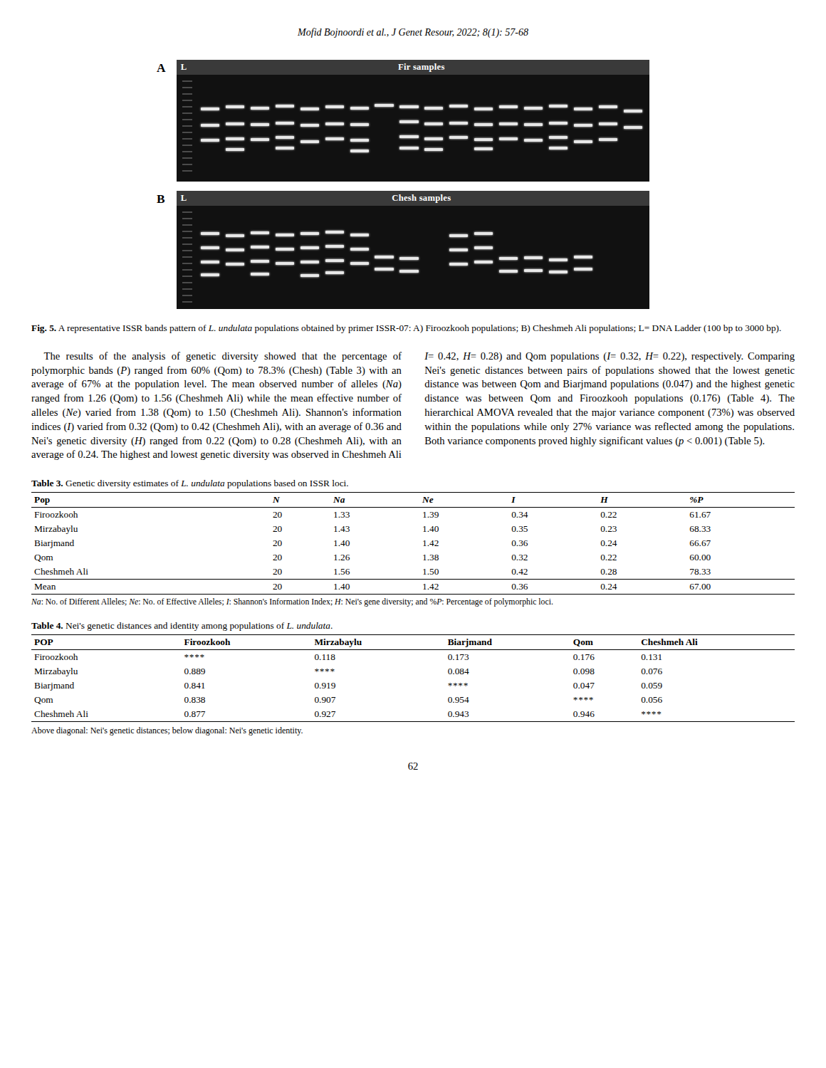Mofid Bojnoordi et al., J Genet Resour, 2022; 8(1): 57-68
A
L Fir samples
B
L Chesh samples
Fig. 5. A representative ISSR bands pattern of L. undulata populations obtained by primer ISSR-07: A) Firoozkooh populations; B) Cheshmeh Ali populations; L= DNA Ladder (100 bp to 3000 bp).
The results of the analysis of genetic diversity showed that the percentage of polymorphic bands (P) ranged from 60% (Qom) to 78.3% (Chesh) (Table 3) with an average of 67% at the population level. The mean observed number of alleles (Na) ranged from 1.26 (Qom) to 1.56 (Cheshmeh Ali) while the mean effective number of alleles (Ne) varied from 1.38 (Qom) to 1.50 (Cheshmeh Ali). Shannon's information indices (I) varied from 0.32 (Qom) to 0.42 (Cheshmeh Ali), with an average of 0.36 and Nei's genetic diversity (H) ranged from 0.22 (Qom) to 0.28 (Cheshmeh Ali), with an average of 0.24. The highest and lowest genetic diversity was observed in Cheshmeh Ali I= 0.42, H= 0.28) and Qom populations (I= 0.32, H= 0.22), respectively. Comparing Nei's genetic distances between pairs of populations showed that the lowest genetic distance was between Qom and Biarjmand populations (0.047) and the highest genetic distance was between Qom and Firoozkooh populations (0.176) (Table 4). The hierarchical AMOVA revealed that the major variance component (73%) was observed within the populations while only 27% variance was reflected among the populations. Both variance components proved highly significant values (p < 0.001) (Table 5).
Table 3. Genetic diversity estimates of L. undulata populations based on ISSR loci.
| Pop | N | Na | Ne | I | H | %P |
| --- | --- | --- | --- | --- | --- | --- |
| Firoozkooh | 20 | 1.33 | 1.39 | 0.34 | 0.22 | 61.67 |
| Mirzabaylu | 20 | 1.43 | 1.40 | 0.35 | 0.23 | 68.33 |
| Biarjmand | 20 | 1.40 | 1.42 | 0.36 | 0.24 | 66.67 |
| Qom | 20 | 1.26 | 1.38 | 0.32 | 0.22 | 60.00 |
| Cheshmeh Ali | 20 | 1.56 | 1.50 | 0.42 | 0.28 | 78.33 |
| Mean | 20 | 1.40 | 1.42 | 0.36 | 0.24 | 67.00 |
Na: No. of Different Alleles; Ne: No. of Effective Alleles; I: Shannon's Information Index; H: Nei's gene diversity; and %P: Percentage of polymorphic loci.
Table 4. Nei's genetic distances and identity among populations of L. undulata .
| POP | Firoozkooh | Mirzabaylu | Biarjmand | Qom | Cheshmeh Ali |
| --- | --- | --- | --- | --- | --- |
| Firoozkooh | **** | 0.118 | 0.173 | 0.176 | 0.131 |
| Mirzabaylu | 0.889 | **** | 0.084 | 0.098 | 0.076 |
| Biarjmand | 0.841 | 0.919 | **** | 0.047 | 0.059 |
| Qom | 0.838 | 0.907 | 0.954 | **** | 0.056 |
| Cheshmeh Ali | 0.877 | 0.927 | 0.943 | 0.946 | **** |
Above diagonal: Nei's genetic distances; below diagonal: Nei's genetic identity.
62